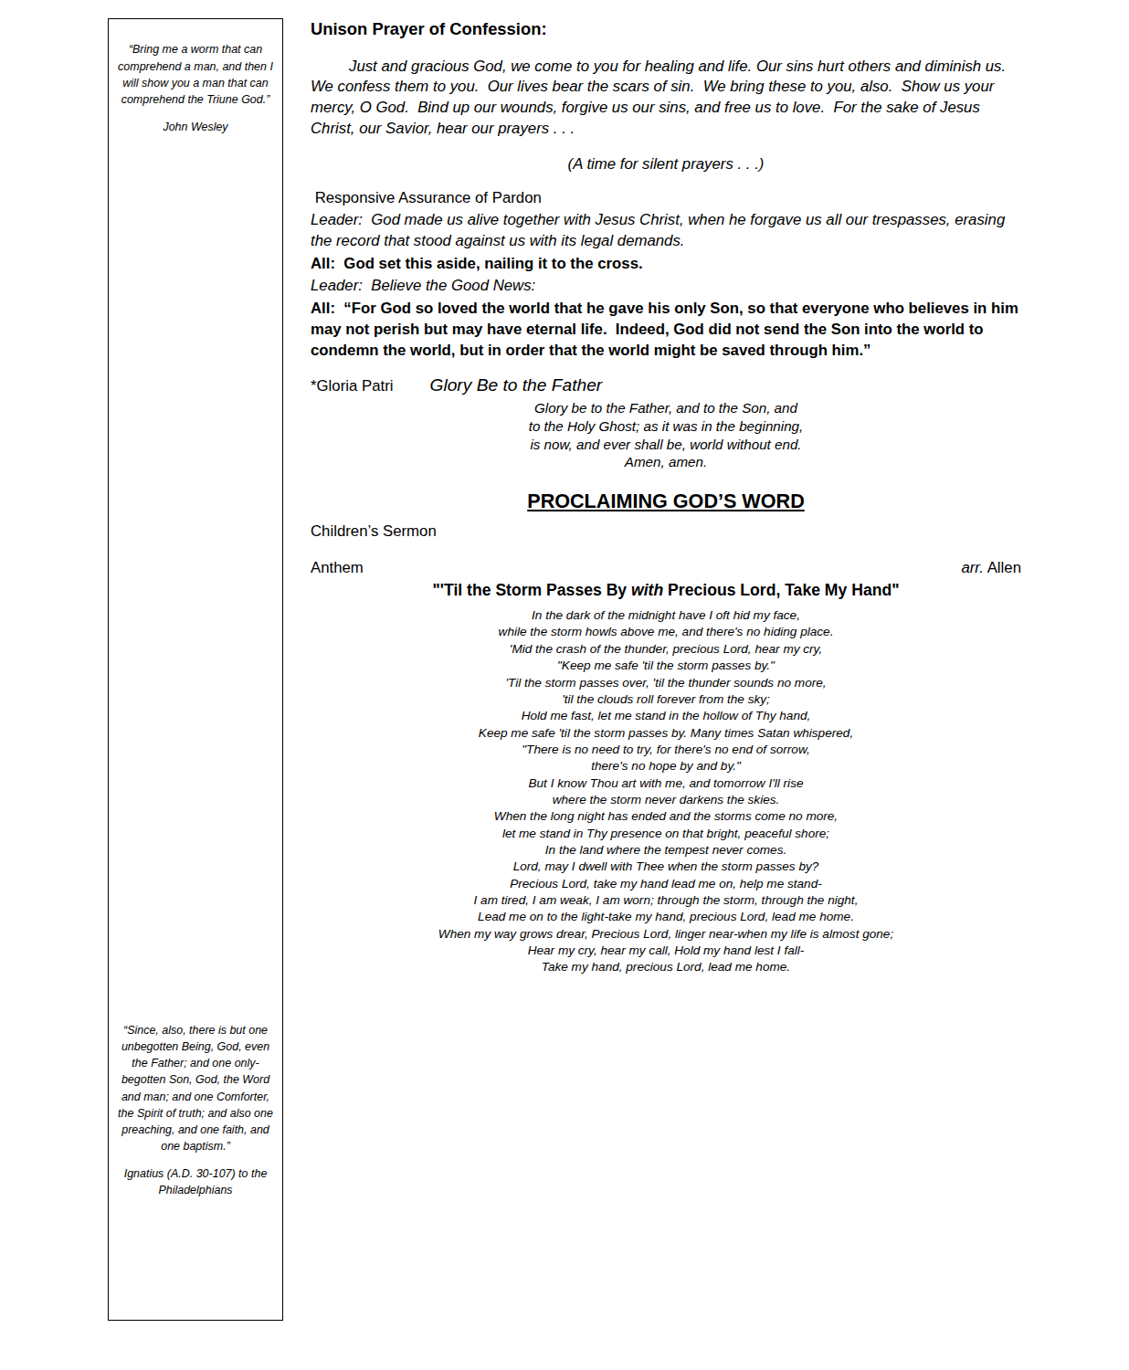“Bring me a worm that can comprehend a man, and then I will show you a man that can comprehend the Triune God.”
John Wesley
“Since, also, there is but one unbegotten Being, God, even the Father; and one only-begotten Son, God, the Word and man; and one Comforter, the Spirit of truth; and also one preaching, and one faith, and one baptism.”
Ignatius (A.D. 30-107) to the Philadelphians
Unison Prayer of Confession:
Just and gracious God, we come to you for healing and life. Our sins hurt others and diminish us. We confess them to you. Our lives bear the scars of sin. We bring these to you, also. Show us your mercy, O God. Bind up our wounds, forgive us our sins, and free us to love. For the sake of Jesus Christ, our Savior, hear our prayers . . .
(A time for silent prayers . . .)
Responsive Assurance of Pardon
Leader: God made us alive together with Jesus Christ, when he forgave us all our trespasses, erasing the record that stood against us with its legal demands.
All: God set this aside, nailing it to the cross.
Leader: Believe the Good News:
All: “For God so loved the world that he gave his only Son, so that everyone who believes in him may not perish but may have eternal life. Indeed, God did not send the Son into the world to condemn the world, but in order that the world might be saved through him.”
*Gloria Patri Glory Be to the Father
Glory be to the Father, and to the Son, and
to the Holy Ghost; as it was in the beginning,
is now, and ever shall be, world without end.
Amen, amen.
PROCLAIMING GOD’S WORD
Children’s Sermon
Anthem arr. Allen
"'Til the Storm Passes By with Precious Lord, Take My Hand"
In the dark of the midnight have I oft hid my face,
while the storm howls above me, and there's no hiding place.
'Mid the crash of the thunder, precious Lord, hear my cry,
"Keep me safe 'til the storm passes by."
'Til the storm passes over, 'til the thunder sounds no more,
'til the clouds roll forever from the sky;
Hold me fast, let me stand in the hollow of Thy hand,
Keep me safe 'til the storm passes by. Many times Satan whispered,
"There is no need to try, for there's no end of sorrow,
there's no hope by and by."
But I know Thou art with me, and tomorrow I'll rise
where the storm never darkens the skies.
When the long night has ended and the storms come no more,
let me stand in Thy presence on that bright, peaceful shore;
In the land where the tempest never comes.
Lord, may I dwell with Thee when the storm passes by?
Precious Lord, take my hand lead me on, help me stand-
I am tired, I am weak, I am worn; through the storm, through the night,
Lead me on to the light-take my hand, precious Lord, lead me home.
When my way grows drear, Precious Lord, linger near-when my life is almost gone;
Hear my cry, hear my call, Hold my hand lest I fall-
Take my hand, precious Lord, lead me home.